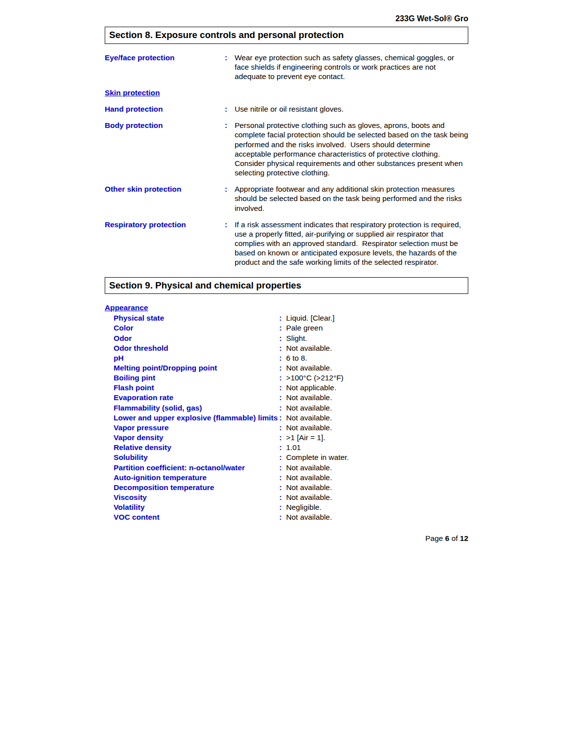233G Wet-Sol® Gro
Section 8. Exposure controls and personal protection
| Eye/face protection | : | Wear eye protection such as safety glasses, chemical goggles, or face shields if engineering controls or work practices are not adequate to prevent eye contact. |
| Skin protection | | |
| Hand protection | : | Use nitrile or oil resistant gloves. |
| Body protection | : | Personal protective clothing such as gloves, aprons, boots and complete facial protection should be selected based on the task being performed and the risks involved. Users should determine acceptable performance characteristics of protective clothing. Consider physical requirements and other substances present when selecting protective clothing. |
| Other skin protection | : | Appropriate footwear and any additional skin protection measures should be selected based on the task being performed and the risks involved. |
| Respiratory protection | : | If a risk assessment indicates that respiratory protection is required, use a properly fitted, air-purifying or supplied air respirator that complies with an approved standard. Respirator selection must be based on known or anticipated exposure levels, the hazards of the product and the safe working limits of the selected respirator. |
Section 9. Physical and chemical properties
Appearance
| Physical state | : | Liquid. [Clear.] |
| Color | : | Pale green |
| Odor | : | Slight. |
| Odor threshold | : | Not available. |
| pH | : | 6 to 8. |
| Melting point/Dropping point | : | Not available. |
| Boiling pint | : | >100°C (>212°F) |
| Flash point | : | Not applicable. |
| Evaporation rate | : | Not available. |
| Flammability (solid, gas) | : | Not available. |
| Lower and upper explosive (flammable) limits | : | Not available. |
| Vapor pressure | : | Not available. |
| Vapor density | : | >1 [Air = 1]. |
| Relative density | : | 1.01 |
| Solubility | : | Complete in water. |
| Partition coefficient: n-octanol/water | : | Not available. |
| Auto-ignition temperature | : | Not available. |
| Decomposition temperature | : | Not available. |
| Viscosity | : | Not available. |
| Volatility | : | Negligible. |
| VOC content | : | Not available. |
Page 6 of 12